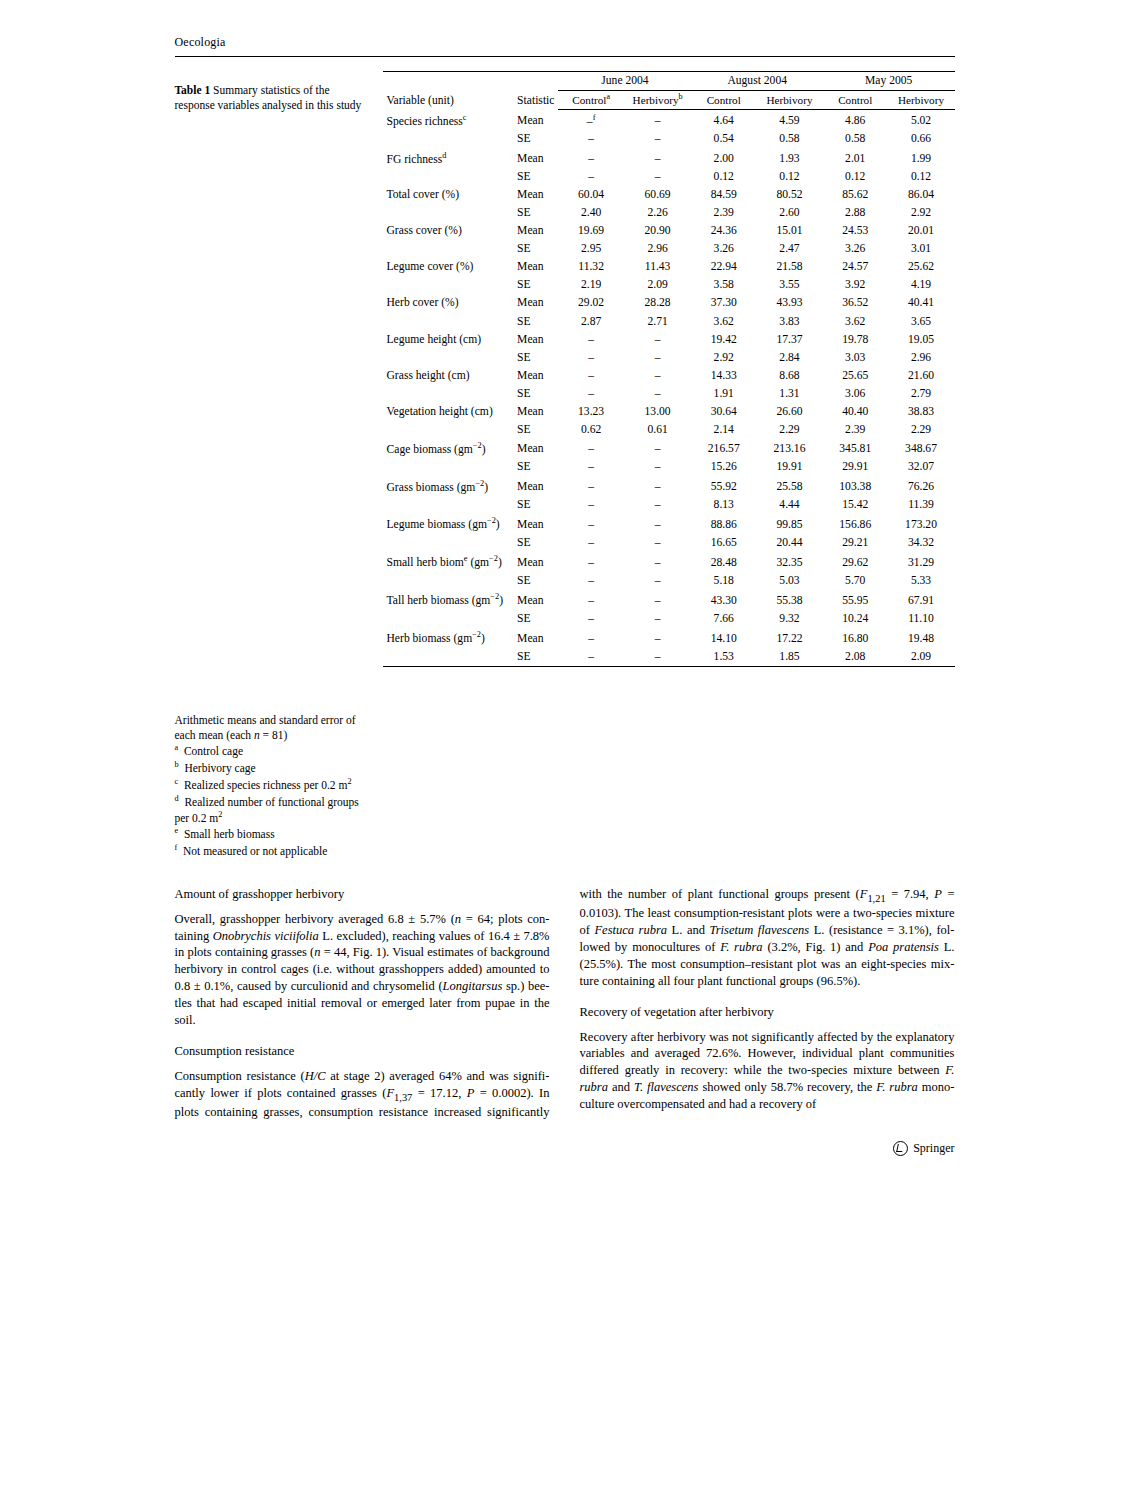Oecologia
Table 1 Summary statistics of the response variables analysed in this study
Arithmetic means and standard error of each mean (each n = 81)
a Control cage
b Herbivory cage
c Realized species richness per 0.2 m2
d Realized number of functional groups per 0.2 m2
e Small herb biomass
f Not measured or not applicable
| Variable (unit) | Statistic | June 2004 | August 2004 | May 2005 |
| --- | --- | --- | --- | --- |
| Control a | Herbivory b | Control | Herbivory | Control | Herbivory |
| Species richness c | Mean | – f | – | 4.64 | 4.59 | 4.86 | 5.02 |
| | SE | – | – | 0.54 | 0.58 | 0.58 | 0.66 |
| FG richness d | Mean | – | – | 2.00 | 1.93 | 2.01 | 1.99 |
| | SE | – | – | 0.12 | 0.12 | 0.12 | 0.12 |
| Total cover (%) | Mean | 60.04 | 60.69 | 84.59 | 80.52 | 85.62 | 86.04 |
| | SE | 2.40 | 2.26 | 2.39 | 2.60 | 2.88 | 2.92 |
| Grass cover (%) | Mean | 19.69 | 20.90 | 24.36 | 15.01 | 24.53 | 20.01 |
| | SE | 2.95 | 2.96 | 3.26 | 2.47 | 3.26 | 3.01 |
| Legume cover (%) | Mean | 11.32 | 11.43 | 22.94 | 21.58 | 24.57 | 25.62 |
| | SE | 2.19 | 2.09 | 3.58 | 3.55 | 3.92 | 4.19 |
| Herb cover (%) | Mean | 29.02 | 28.28 | 37.30 | 43.93 | 36.52 | 40.41 |
| | SE | 2.87 | 2.71 | 3.62 | 3.83 | 3.62 | 3.65 |
| Legume height (cm) | Mean | – | – | 19.42 | 17.37 | 19.78 | 19.05 |
| | SE | – | – | 2.92 | 2.84 | 3.03 | 2.96 |
| Grass height (cm) | Mean | – | – | 14.33 | 8.68 | 25.65 | 21.60 |
| | SE | – | – | 1.91 | 1.31 | 3.06 | 2.79 |
| Vegetation height (cm) | Mean | 13.23 | 13.00 | 30.64 | 26.60 | 40.40 | 38.83 |
| | SE | 0.62 | 0.61 | 2.14 | 2.29 | 2.39 | 2.29 |
| Cage biomass (gm −2 ) | Mean | – | – | 216.57 | 213.16 | 345.81 | 348.67 |
| | SE | – | – | 15.26 | 19.91 | 29.91 | 32.07 |
| Grass biomass (gm −2 ) | Mean | – | – | 55.92 | 25.58 | 103.38 | 76.26 |
| | SE | – | – | 8.13 | 4.44 | 15.42 | 11.39 |
| Legume biomass (gm −2 ) | Mean | – | – | 88.86 | 99.85 | 156.86 | 173.20 |
| | SE | – | – | 16.65 | 20.44 | 29.21 | 34.32 |
| Small herb biom e (gm −2 ) | Mean | – | – | 28.48 | 32.35 | 29.62 | 31.29 |
| | SE | – | – | 5.18 | 5.03 | 5.70 | 5.33 |
| Tall herb biomass (gm −2 ) | Mean | – | – | 43.30 | 55.38 | 55.95 | 67.91 |
| | SE | – | – | 7.66 | 9.32 | 10.24 | 11.10 |
| Herb biomass (gm −2 ) | Mean | – | – | 14.10 | 17.22 | 16.80 | 19.48 |
| | SE | – | – | 1.53 | 1.85 | 2.08 | 2.09 |
Amount of grasshopper herbivory
Overall, grasshopper herbivory averaged 6.8 ± 5.7% (n = 64; plots containing Onobrychis viciifolia L. excluded), reaching values of 16.4 ± 7.8% in plots containing grasses (n = 44, Fig. 1). Visual estimates of background herbivory in control cages (i.e. without grasshoppers added) amounted to 0.8 ± 0.1%, caused by curculionid and chrysomelid (Longitarsus sp.) beetles that had escaped initial removal or emerged later from pupae in the soil.
Consumption resistance
Consumption resistance (H/C at stage 2) averaged 64% and was significantly lower if plots contained grasses (F1,37 = 17.12, P = 0.0002). In plots containing grasses, consumption resistance increased significantly with the number of plant functional groups present (F1,21 = 7.94, P = 0.0103). The least consumption-resistant plots were a two-species mixture of Festuca rubra L. and Trisetum flavescens L. (resistance = 3.1%), followed by monocultures of F. rubra (3.2%, Fig. 1) and Poa pratensis L. (25.5%). The most consumption–resistant plot was an eight-species mixture containing all four plant functional groups (96.5%).
Recovery of vegetation after herbivory
Recovery after herbivory was not significantly affected by the explanatory variables and averaged 72.6%. However, individual plant communities differed greatly in recovery: while the two-species mixture between F. rubra and T. flavescens showed only 58.7% recovery, the F. rubra monoculture overcompensated and had a recovery of
Springer